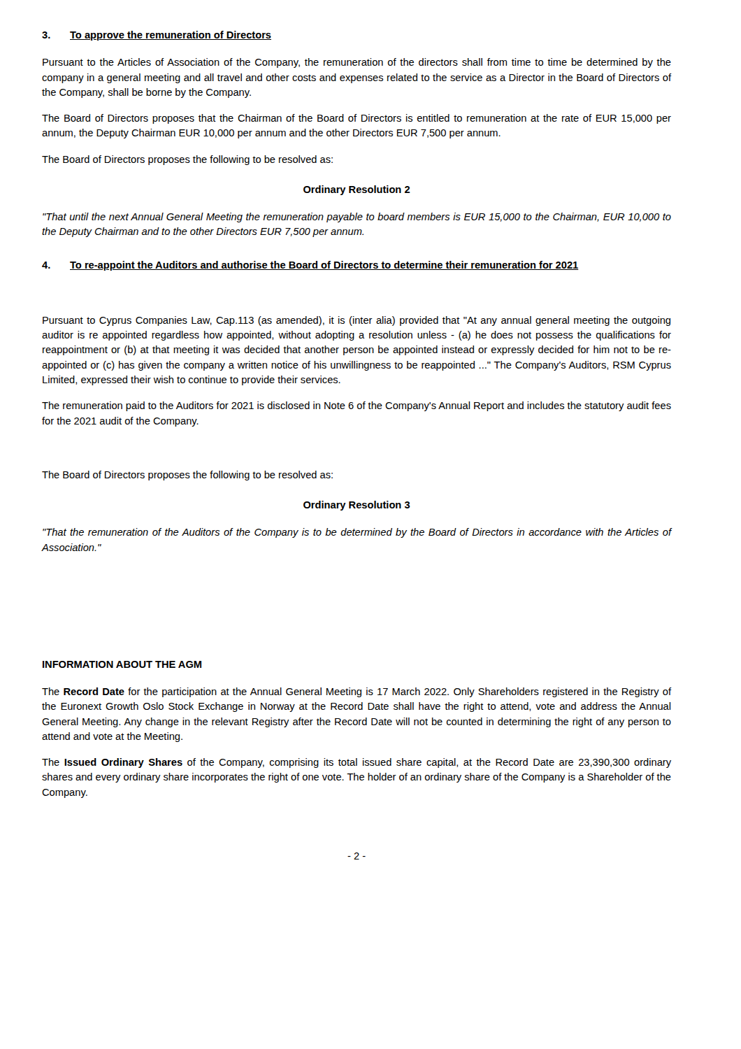3. To approve the remuneration of Directors
Pursuant to the Articles of Association of the Company, the remuneration of the directors shall from time to time be determined by the company in a general meeting and all travel and other costs and expenses related to the service as a Director in the Board of Directors of the Company, shall be borne by the Company.
The Board of Directors proposes that the Chairman of the Board of Directors is entitled to remuneration at the rate of EUR 15,000 per annum, the Deputy Chairman EUR 10,000 per annum and the other Directors EUR 7,500 per annum.
The Board of Directors proposes the following to be resolved as:
Ordinary Resolution 2
"That until the next Annual General Meeting the remuneration payable to board members is EUR 15,000 to the Chairman, EUR 10,000 to the Deputy Chairman and to the other Directors EUR 7,500 per annum.
4. To re-appoint the Auditors and authorise the Board of Directors to determine their remuneration for 2021
Pursuant to Cyprus Companies Law, Cap.113 (as amended), it is (inter alia) provided that "At any annual general meeting the outgoing auditor is re appointed regardless how appointed, without adopting a resolution unless - (a) he does not possess the qualifications for reappointment or (b) at that meeting it was decided that another person be appointed instead or expressly decided for him not to be re-appointed or (c) has given the company a written notice of his unwillingness to be reappointed ..." The Company's Auditors, RSM Cyprus Limited, expressed their wish to continue to provide their services.
The remuneration paid to the Auditors for 2021 is disclosed in Note 6 of the Company's Annual Report and includes the statutory audit fees for the 2021 audit of the Company.
The Board of Directors proposes the following to be resolved as:
Ordinary Resolution 3
"That the remuneration of the Auditors of the Company is to be determined by the Board of Directors in accordance with the Articles of Association."
INFORMATION ABOUT THE AGM
The Record Date for the participation at the Annual General Meeting is 17 March 2022. Only Shareholders registered in the Registry of the Euronext Growth Oslo Stock Exchange in Norway at the Record Date shall have the right to attend, vote and address the Annual General Meeting. Any change in the relevant Registry after the Record Date will not be counted in determining the right of any person to attend and vote at the Meeting.
The Issued Ordinary Shares of the Company, comprising its total issued share capital, at the Record Date are 23,390,300 ordinary shares and every ordinary share incorporates the right of one vote. The holder of an ordinary share of the Company is a Shareholder of the Company.
- 2 -